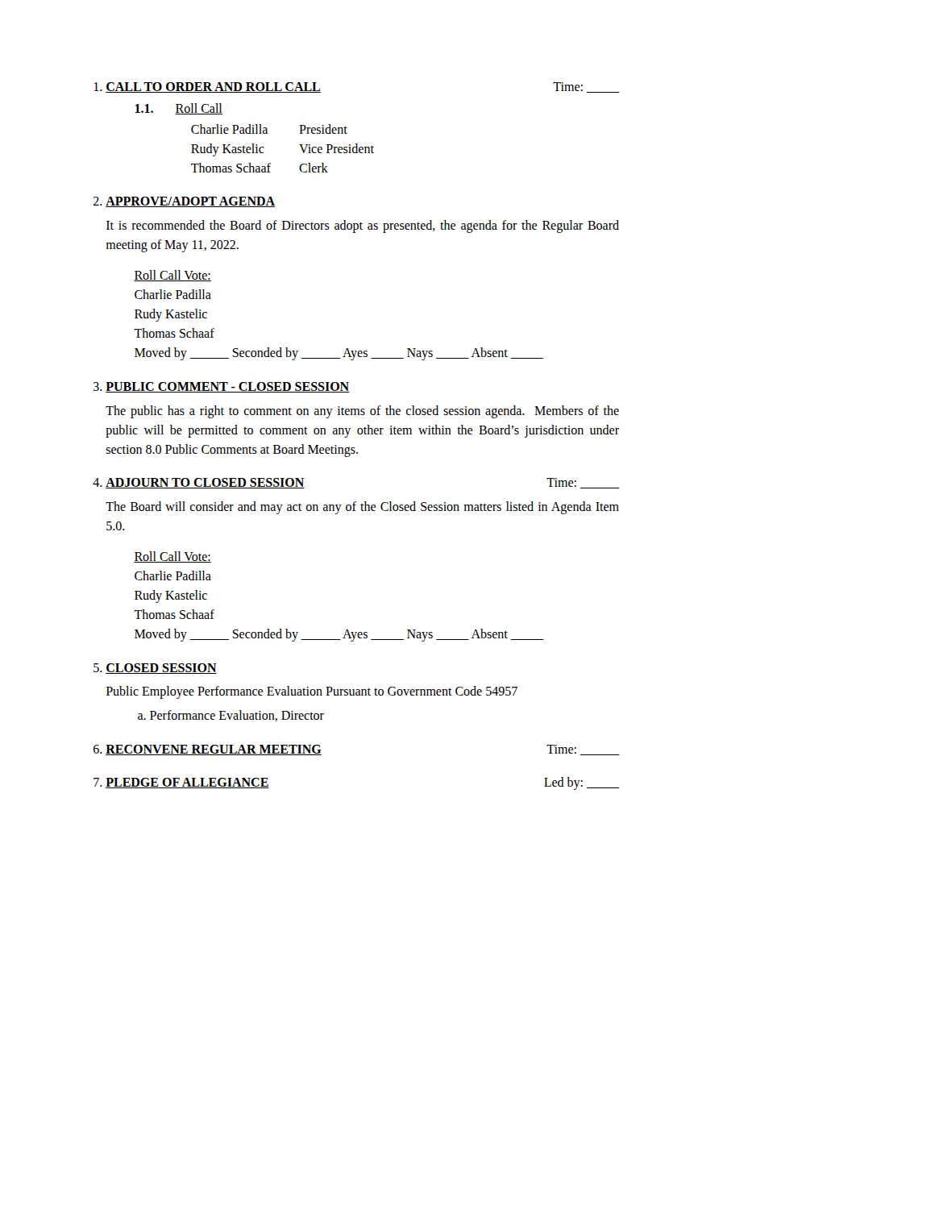Call to Order and Roll Call Time: _____
1.1. Roll Call
| Charlie Padilla | President |
| Rudy Kastelic | Vice President |
| Thomas Schaaf | Clerk |
Approve/Adopt Agenda
It is recommended the Board of Directors adopt as presented, the agenda for the Regular Board meeting of May 11, 2022.
Roll Call Vote:
Charlie Padilla
Rudy Kastelic
Thomas Schaaf
Moved by ______ Seconded by ______ Ayes _____ Nays _____ Absent _____
Public Comment - Closed Session
The public has a right to comment on any items of the closed session agenda. Members of the public will be permitted to comment on any other item within the Board’s jurisdiction under section 8.0 Public Comments at Board Meetings.
Adjourn to Closed Session Time: ______
The Board will consider and may act on any of the Closed Session matters listed in Agenda Item 5.0.
Roll Call Vote:
Charlie Padilla
Rudy Kastelic
Thomas Schaaf
Moved by ______ Seconded by ______ Ayes _____ Nays _____ Absent _____
Closed Session
Public Employee Performance Evaluation Pursuant to Government Code 54957
Performance Evaluation, Director
Reconvene Regular Meeting Time: ______
Pledge of Allegiance Led by: _____